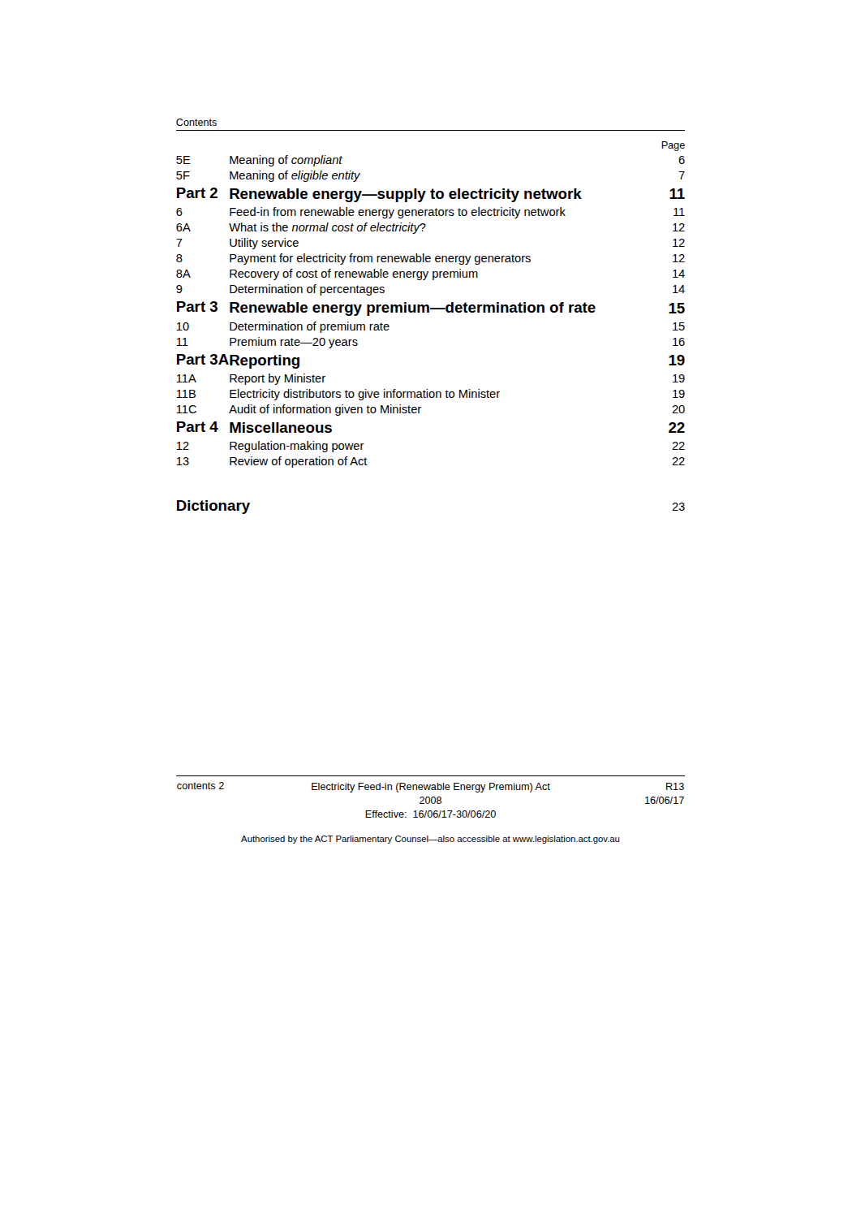Contents
| | | Page |
| 5E | Meaning of compliant | 6 |
| 5F | Meaning of eligible entity | 7 |
| Part 2 | Renewable energy—supply to electricity network | 11 |
| 6 | Feed-in from renewable energy generators to electricity network | 11 |
| 6A | What is the normal cost of electricity ? | 12 |
| 7 | Utility service | 12 |
| 8 | Payment for electricity from renewable energy generators | 12 |
| 8A | Recovery of cost of renewable energy premium | 14 |
| 9 | Determination of percentages | 14 |
| Part 3 | Renewable energy premium—determination of rate | 15 |
| 10 | Determination of premium rate | 15 |
| 11 | Premium rate—20 years | 16 |
| Part 3A | Reporting | 19 |
| 11A | Report by Minister | 19 |
| 11B | Electricity distributors to give information to Minister | 19 |
| 11C | Audit of information given to Minister | 20 |
| Part 4 | Miscellaneous | 22 |
| 12 | Regulation-making power | 22 |
| 13 | Review of operation of Act | 22 |
Dictionary 23
| contents 2 | Electricity Feed-in (Renewable Energy Premium) Act 2008 Effective: 16/06/17-30/06/20 | R13 16/06/17 |
Authorised by the ACT Parliamentary Counsel—also accessible at www.legislation.act.gov.au